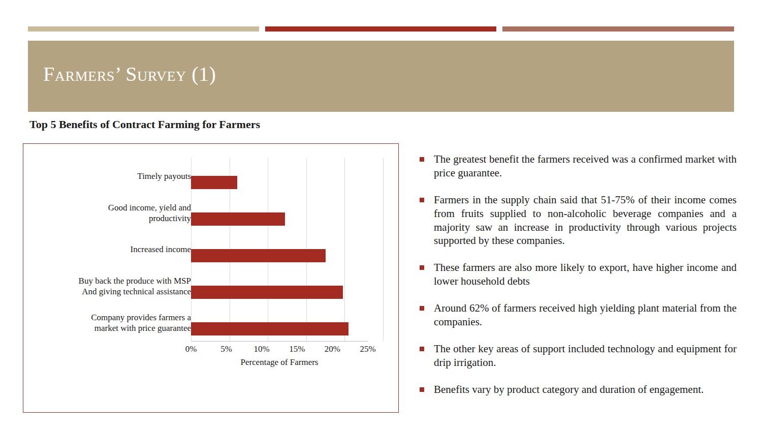Farmers’ Survey (1)
Top 5 Benefits of Contract Farming for Farmers
| Timely payouts | |
| Good income, yield and productivity | |
| Increased income | |
| Buy back the produce with MSP And giving technical assistance | |
| Company provides farmers a market with price guarantee | |
0% 5% 10% 15% 20% 25%
Percentage of Farmers
The greatest benefit the farmers received was a confirmed market with price guarantee.
Farmers in the supply chain said that 51-75% of their income comes from fruits supplied to non-alcoholic beverage companies and a majority saw an increase in productivity through various projects supported by these companies.
These farmers are also more likely to export, have higher income and lower household debts
Around 62% of farmers received high yielding plant material from the companies.
The other key areas of support included technology and equipment for drip irrigation.
Benefits vary by product category and duration of engagement.